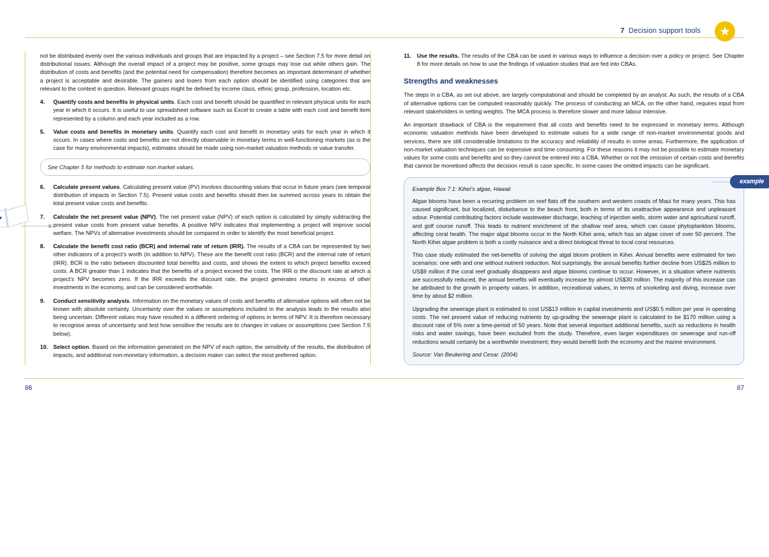7 Decision support tools
not be distributed evenly over the various individuals and groups that are impacted by a project – see Section 7.5 for more detail on distributional issues. Although the overall impact of a project may be positive, some groups may lose out while others gain. The distribution of costs and benefits (and the potential need for compensation) therefore becomes an important determinant of whether a project is acceptable and desirable. The gainers and losers from each option should be identified using categories that are relevant to the context in question. Relevant groups might be defined by income class, ethnic group, profession, location etc.
4. Quantify costs and benefits in physical units. Each cost and benefit should be quantified in relevant physical units for each year in which it occurs. It is useful to use spreadsheet software such as Excel to create a table with each cost and benefit item represented by a column and each year included as a row.
5. Value costs and benefits in monetary units. Quantify each cost and benefit in monetary units for each year in which it occurs. In cases where costs and benefits are not directly observable in monetary terms in well-functioning markets (as is the case for many environmental impacts), estimates should be made using non-market valuation methods or value transfer.
See Chapter 5 for methods to estimate non market values.
6. Calculate present values. Calculating present value (PV) involves discounting values that occur in future years (see temporal distribution of impacts in Section 7.5). Present value costs and benefits should then be summed across years to obtain the total present value costs and benefits.
7. Calculate the net present value (NPV). The net present value (NPV) of each option is calculated by simply subtracting the present value costs from present value benefits. A positive NPV indicates that implementing a project will improve social welfare. The NPVs of alternative investments should be compared in order to identify the most beneficial project.
8. Calculate the benefit cost ratio (BCR) and internal rate of return (IRR). The results of a CBA can be represented by two other indicators of a project’s worth (in addition to NPV). These are the benefit cost ratio (BCR) and the internal rate of return (IRR). BCR is the ratio between discounted total benefits and costs, and shows the extent to which project benefits exceed costs. A BCR greater than 1 indicates that the benefits of a project exceed the costs. The IRR is the discount rate at which a project’s NPV becomes zero. If the IRR exceeds the discount rate, the project generates returns in excess of other investments in the economy, and can be considered worthwhile.
9. Conduct sensitivity analysis. Information on the monetary values of costs and benefits of alternative options will often not be known with absolute certainty. Uncertainty over the values or assumptions included in the analysis leads to the results also being uncertain. Different values may have resulted in a different ordering of options in terms of NPV. It is therefore necessary to recognise areas of uncertainty and test how sensitive the results are to changes in values or assumptions (see Section 7.5 below).
10. Select option. Based on the information generated on the NPV of each option, the sensitivity of the results, the distribution of impacts, and additional non-monetary information, a decision maker can select the most preferred option.
11. Use the results. The results of the CBA can be used in various ways to influence a decision over a policy or project. See Chapter 8 for more details on how to use the findings of valuation studies that are fed into CBAs.
Strengths and weaknesses
The steps in a CBA, as set out above, are largely computational and should be completed by an analyst. As such, the results of a CBA of alternative options can be computed reasonably quickly. The process of conducting an MCA, on the other hand, requires input from relevant stakeholders in setting weights. The MCA process is therefore slower and more labour intensive.
An important drawback of CBA is the requirement that all costs and benefits need to be expressed in monetary terms. Although economic valuation methods have been developed to estimate values for a wide range of non-market environmental goods and services, there are still considerable limitations to the accuracy and reliability of results in some areas. Furthermore, the application of non-market valuation techniques can be expensive and time consuming. For these reasons it may not be possible to estimate monetary values for some costs and benefits and so they cannot be entered into a CBA. Whether or not the omission of certain costs and benefits that cannot be monetised affects the decision result is case specific. In some cases the omitted impacts can be significant.
example
Example Box 7.1: Kihei’s algae, Hawaii
Algae blooms have been a recurring problem on reef flats off the southern and western coasts of Maui for many years. This has caused significant, but localized, disturbance to the beach front, both in terms of its unattractive appearance and unpleasant odour. Potential contributing factors include wastewater discharge, leaching of injection wells, storm water and agricultural runoff, and golf course runoff. This leads to nutrient enrichment of the shallow reef area, which can cause phytoplankton blooms, affecting coral health. The major algal blooms occur in the North Kihei area, which has an algae cover of over 50 percent. The North Kihei algae problem is both a costly nuisance and a direct biological threat to local coral resources.
This case study estimated the net-benefits of solving the algal bloom problem in Kihei. Annual benefits were estimated for two scenarios: one with and one without nutrient reduction. Not surprisingly, the annual benefits further decline from US$25 million to US$9 million if the coral reef gradually disappears and algae blooms continue to occur. However, in a situation where nutrients are successfully reduced, the annual benefits will eventually increase by almost US$30 million. The majority of this increase can be attributed to the growth in property values. In addition, recreational values, in terms of snorkeling and diving, increase over time by about $2 million.
Upgrading the sewerage plant is estimated to cost US$13 million in capital investments and US$0.5 million per year in operating costs. The net present value of reducing nutrients by up-grading the sewerage plant is calculated to be $170 million using a discount rate of 5% over a time-period of 50 years. Note that several important additional benefits, such as reductions in health risks and water savings, have been excluded from the study. Therefore, even larger expenditures on sewerage and run-off reductions would certainly be a worthwhile investment; they would benefit both the economy and the marine environment.
Source: Van Beukering and Cesar. (2004)
86
87